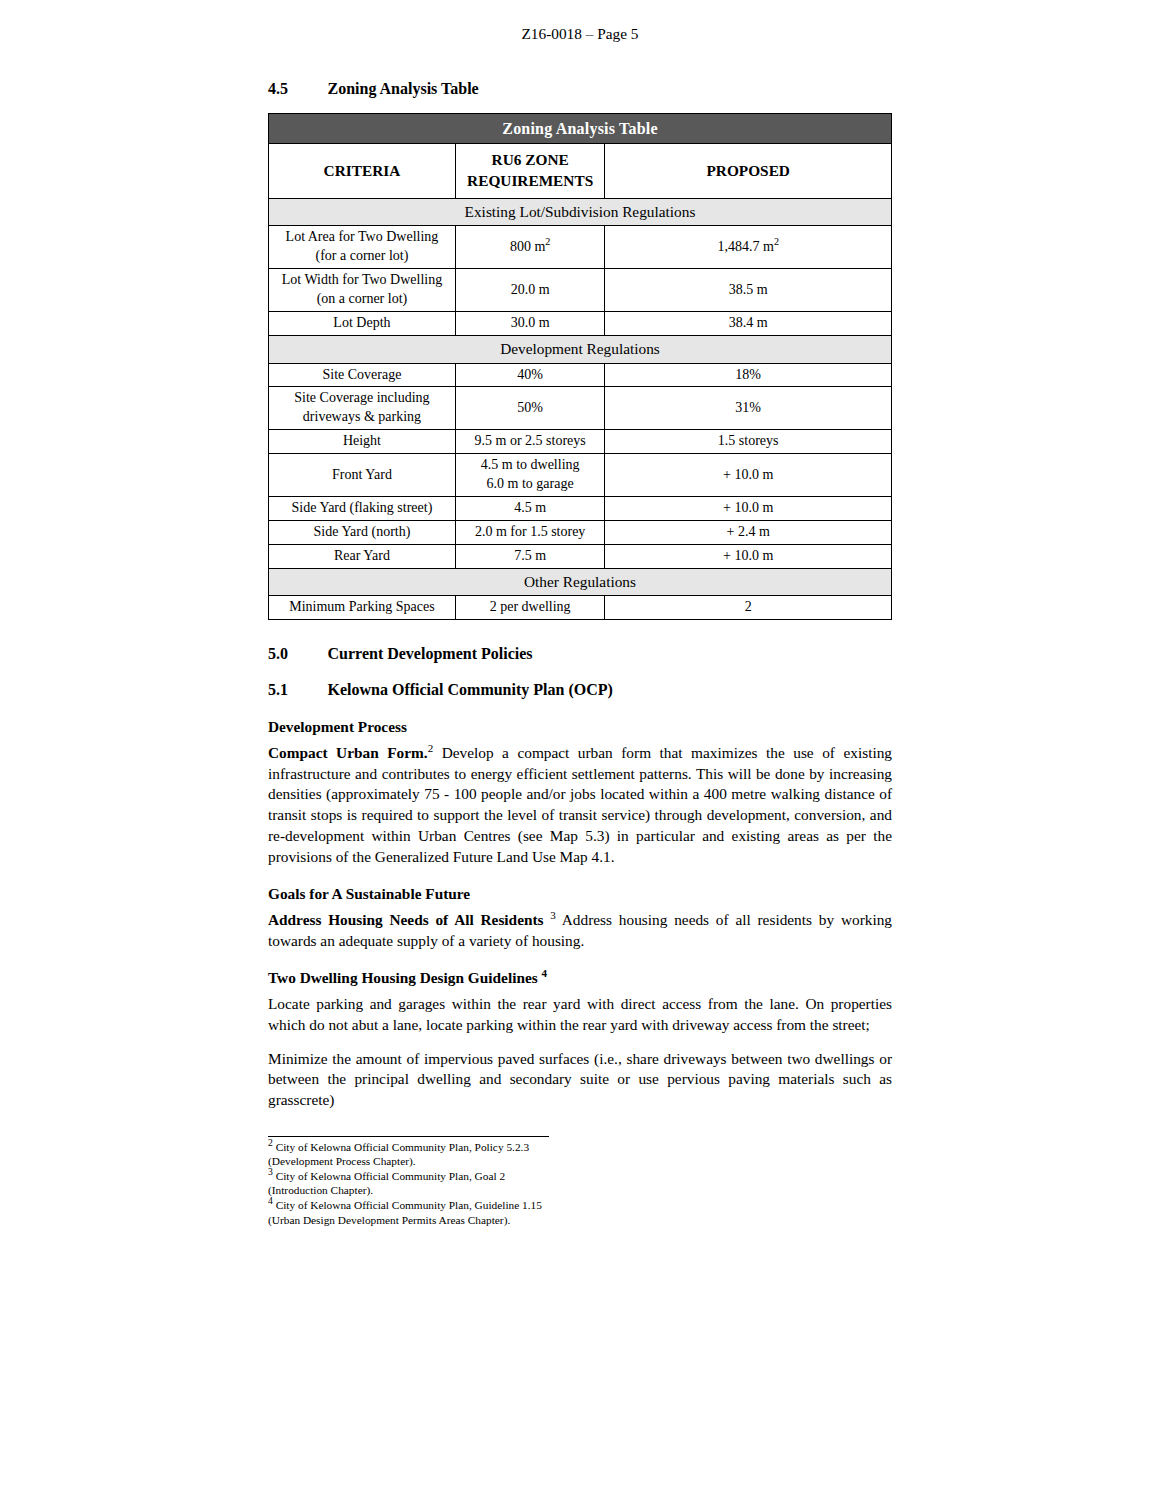Z16-0018 – Page 5
4.5 Zoning Analysis Table
| Zoning Analysis Table |
| --- |
| CRITERIA | RU6 ZONE REQUIREMENTS | PROPOSED |
| Existing Lot/Subdivision Regulations |
| Lot Area for Two Dwelling (for a corner lot) | 800 m 2 | 1,484.7 m 2 |
| Lot Width for Two Dwelling (on a corner lot) | 20.0 m | 38.5 m |
| Lot Depth | 30.0 m | 38.4 m |
| Development Regulations |
| Site Coverage | 40% | 18% |
| Site Coverage including driveways & parking | 50% | 31% |
| Height | 9.5 m or 2.5 storeys | 1.5 storeys |
| Front Yard | 4.5 m to dwelling 6.0 m to garage | + 10.0 m |
| Side Yard (flaking street) | 4.5 m | + 10.0 m |
| Side Yard (north) | 2.0 m for 1.5 storey | + 2.4 m |
| Rear Yard | 7.5 m | + 10.0 m |
| Other Regulations |
| Minimum Parking Spaces | 2 per dwelling | 2 |
5.0 Current Development Policies
5.1 Kelowna Official Community Plan (OCP)
Development Process
Compact Urban Form.2 Develop a compact urban form that maximizes the use of existing infrastructure and contributes to energy efficient settlement patterns. This will be done by increasing densities (approximately 75 - 100 people and/or jobs located within a 400 metre walking distance of transit stops is required to support the level of transit service) through development, conversion, and re-development within Urban Centres (see Map 5.3) in particular and existing areas as per the provisions of the Generalized Future Land Use Map 4.1.
Goals for A Sustainable Future
Address Housing Needs of All Residents 3 Address housing needs of all residents by working towards an adequate supply of a variety of housing.
Two Dwelling Housing Design Guidelines 4
Locate parking and garages within the rear yard with direct access from the lane. On properties which do not abut a lane, locate parking within the rear yard with driveway access from the street;
Minimize the amount of impervious paved surfaces (i.e., share driveways between two dwellings or between the principal dwelling and secondary suite or use pervious paving materials such as grasscrete)
2 City of Kelowna Official Community Plan, Policy 5.2.3 (Development Process Chapter).
3 City of Kelowna Official Community Plan, Goal 2 (Introduction Chapter).
4 City of Kelowna Official Community Plan, Guideline 1.15 (Urban Design Development Permits Areas Chapter).